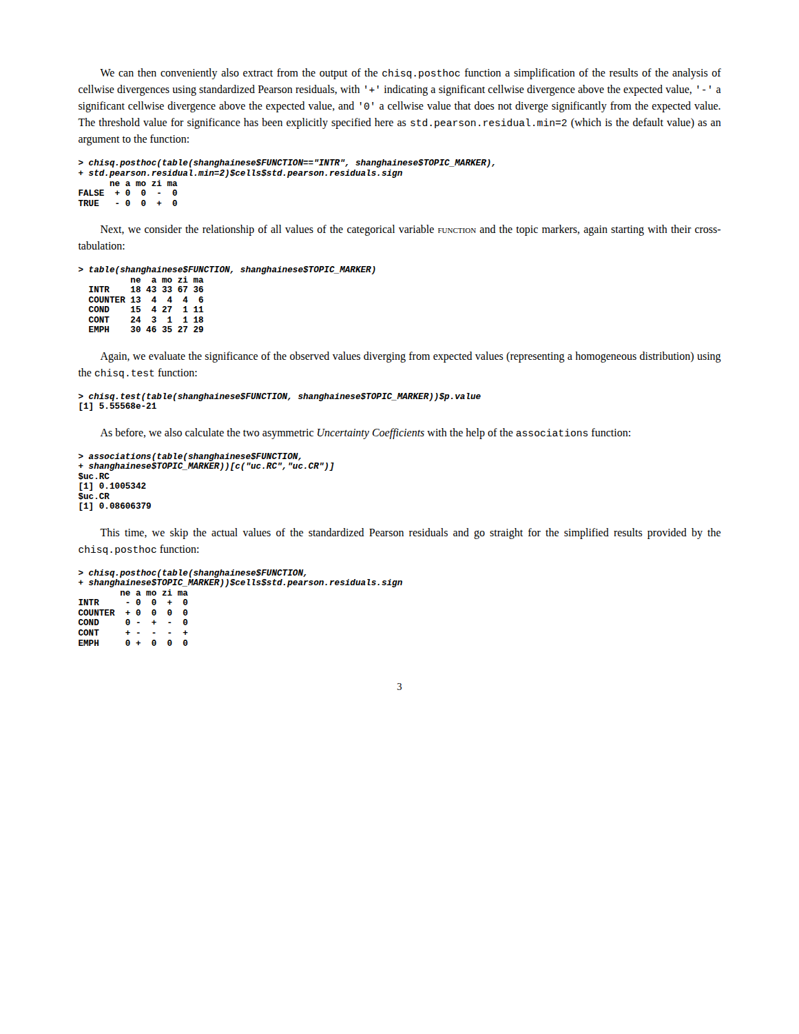We can then conveniently also extract from the output of the chisq.posthoc function a simplification of the results of the analysis of cellwise divergences using standardized Pearson residuals, with '+' indicating a significant cellwise divergence above the expected value, '-' a significant cellwise divergence above the expected value, and '0' a cellwise value that does not diverge significantly from the expected value. The threshold value for significance has been explicitly specified here as std.pearson.residual.min=2 (which is the default value) as an argument to the function:
> chisq.posthoc(table(shanghainese$FUNCTION=="INTR", shanghainese$TOPIC_MARKER),
+ std.pearson.residual.min=2)$cells$std.pearson.residuals.sign
      ne a mo zi ma
FALSE  + 0  0  -  0
TRUE   - 0  0  +  0
Next, we consider the relationship of all values of the categorical variable function and the topic markers, again starting with their cross-tabulation:
> table(shanghainese$FUNCTION, shanghainese$TOPIC_MARKER)
          ne  a mo zi ma
  INTR    18 43 33 67 36
  COUNTER 13  4  4  4  6
  COND    15  4 27  1 11
  CONT    24  3  1  1 18
  EMPH    30 46 35 27 29
Again, we evaluate the significance of the observed values diverging from expected values (representing a homogeneous distribution) using the chisq.test function:
> chisq.test(table(shanghainese$FUNCTION, shanghainese$TOPIC_MARKER))$p.value
[1] 5.55568e-21
As before, we also calculate the two asymmetric Uncertainty Coefficients with the help of the associations function:
> associations(table(shanghainese$FUNCTION,
+ shanghainese$TOPIC_MARKER))[c("uc.RC","uc.CR")]
$uc.RC
[1] 0.1005342
$uc.CR
[1] 0.08606379
This time, we skip the actual values of the standardized Pearson residuals and go straight for the simplified results provided by the chisq.posthoc function:
> chisq.posthoc(table(shanghainese$FUNCTION,
+ shanghainese$TOPIC_MARKER))$cells$std.pearson.residuals.sign
        ne a mo zi ma
INTR     - 0  0  +  0
COUNTER  + 0  0  0  0
COND     0 -  +  -  0
CONT     + -  -  -  +
EMPH     0 +  0  0  0
3